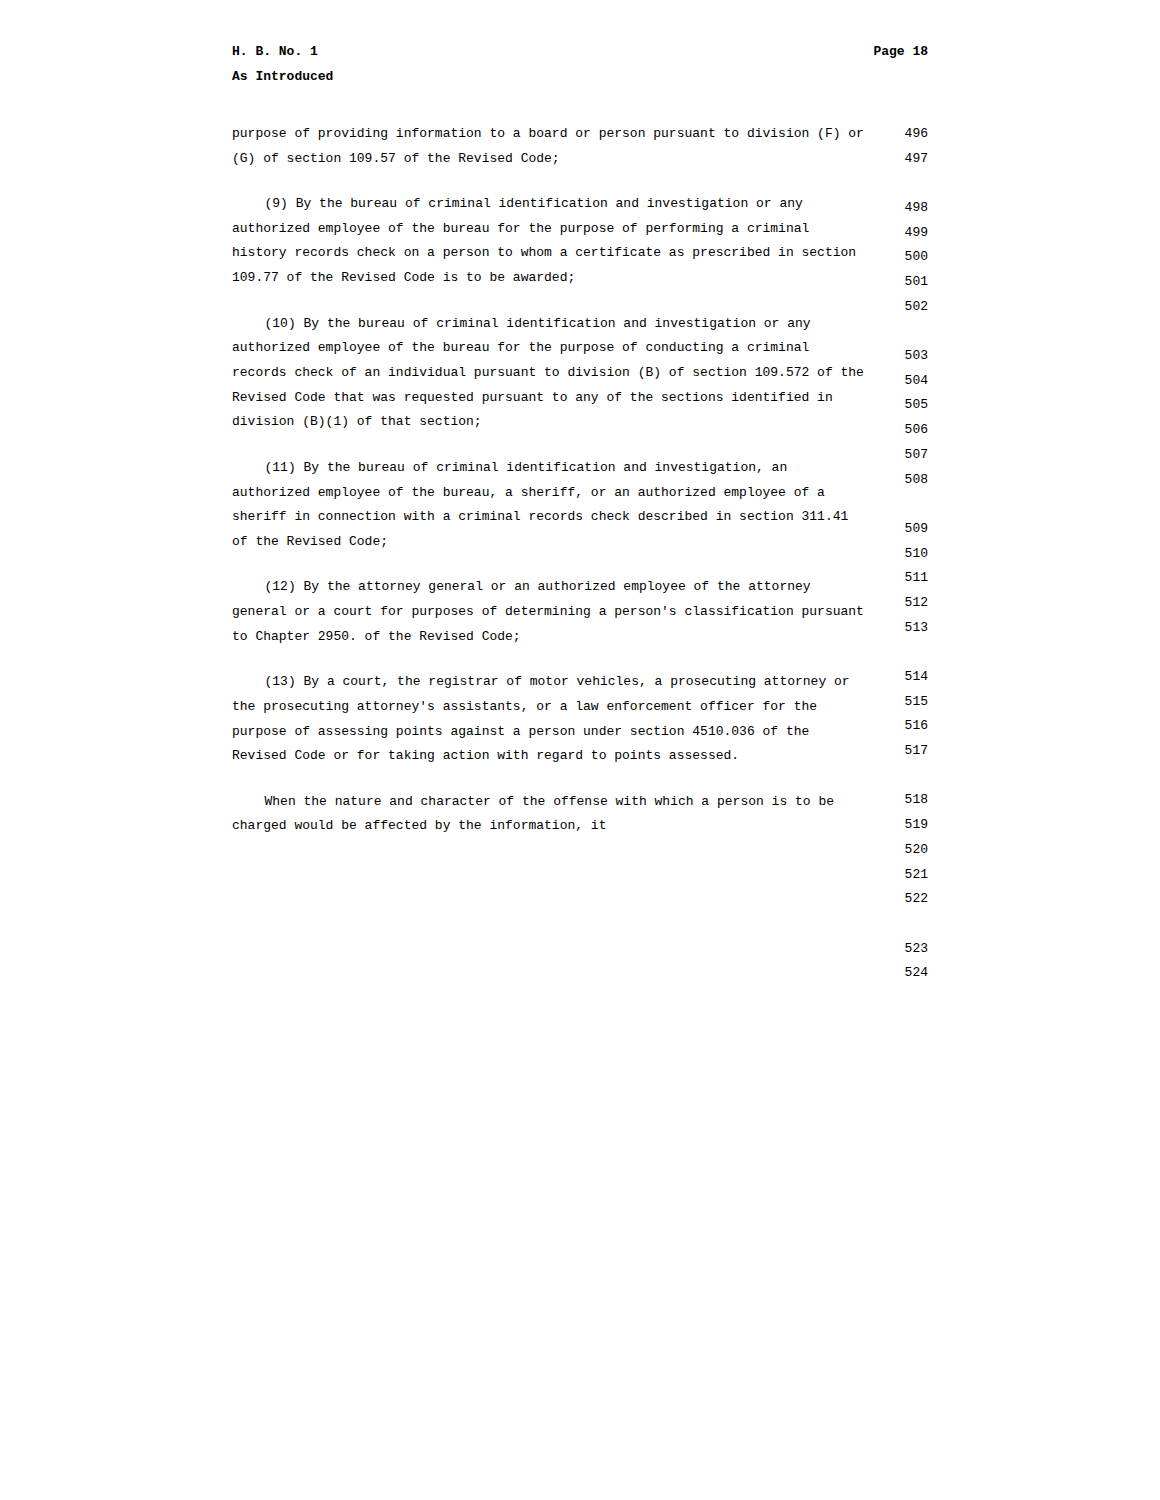H. B. No. 1
As Introduced
Page 18
496 497 498 499 500 501 502 503 504 505 506 507 508 509 510 511 512 513 514 515 516 517 518 519 520 521 522 523 524
purpose of providing information to a board or person pursuant to division (F) or (G) of section 109.57 of the Revised Code;
(9) By the bureau of criminal identification and investigation or any authorized employee of the bureau for the purpose of performing a criminal history records check on a person to whom a certificate as prescribed in section 109.77 of the Revised Code is to be awarded;
(10) By the bureau of criminal identification and investigation or any authorized employee of the bureau for the purpose of conducting a criminal records check of an individual pursuant to division (B) of section 109.572 of the Revised Code that was requested pursuant to any of the sections identified in division (B)(1) of that section;
(11) By the bureau of criminal identification and investigation, an authorized employee of the bureau, a sheriff, or an authorized employee of a sheriff in connection with a criminal records check described in section 311.41 of the Revised Code;
(12) By the attorney general or an authorized employee of the attorney general or a court for purposes of determining a person's classification pursuant to Chapter 2950. of the Revised Code;
(13) By a court, the registrar of motor vehicles, a prosecuting attorney or the prosecuting attorney's assistants, or a law enforcement officer for the purpose of assessing points against a person under section 4510.036 of the Revised Code or for taking action with regard to points assessed.
When the nature and character of the offense with which a person is to be charged would be affected by the information, it